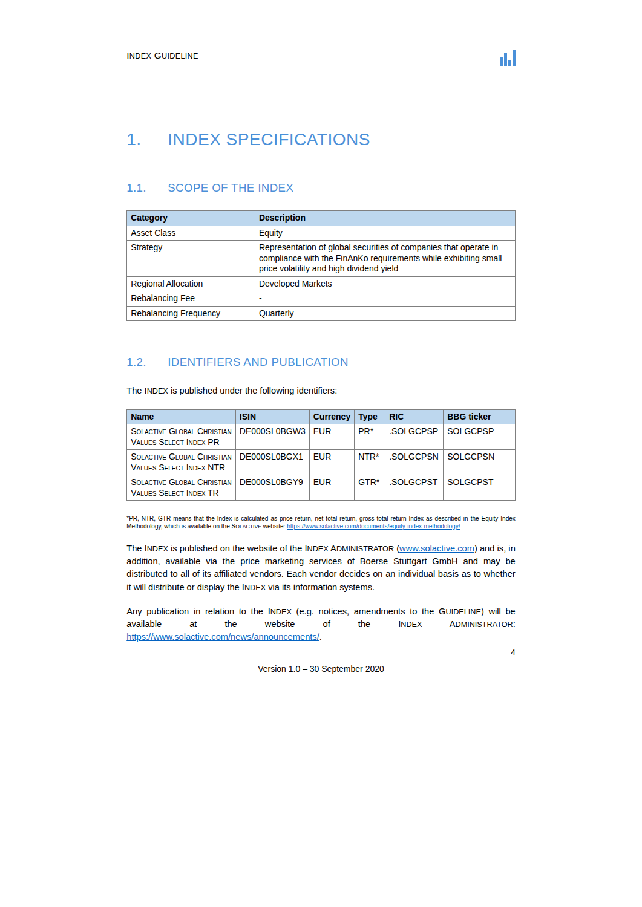INDEX GUIDELINE
1. INDEX SPECIFICATIONS
1.1. SCOPE OF THE INDEX
| Category | Description |
| --- | --- |
| Asset Class | Equity |
| Strategy | Representation of global securities of companies that operate in compliance with the FinAnKo requirements while exhibiting small price volatility and high dividend yield |
| Regional Allocation | Developed Markets |
| Rebalancing Fee | - |
| Rebalancing Frequency | Quarterly |
1.2. IDENTIFIERS AND PUBLICATION
The INDEX is published under the following identifiers:
| Name | ISIN | Currency | Type | RIC | BBG ticker |
| --- | --- | --- | --- | --- | --- |
| Solactive Global Christian Values Select Index PR | DE000SL0BGW3 | EUR | PR* | .SOLGCPSP | SOLGCPSP |
| Solactive Global Christian Values Select Index NTR | DE000SL0BGX1 | EUR | NTR* | .SOLGCPSN | SOLGCPSN |
| Solactive Global Christian Values Select Index TR | DE000SL0BGY9 | EUR | GTR* | .SOLGCPST | SOLGCPST |
*PR, NTR, GTR means that the Index is calculated as price return, net total return, gross total return Index as described in the Equity Index Methodology, which is available on the SOLACTIVE website: https://www.solactive.com/documents/equity-index-methodology/
The INDEX is published on the website of the INDEX ADMINISTRATOR (www.solactive.com) and is, in addition, available via the price marketing services of Boerse Stuttgart GmbH and may be distributed to all of its affiliated vendors. Each vendor decides on an individual basis as to whether it will distribute or display the INDEX via its information systems.
Any publication in relation to the INDEX (e.g. notices, amendments to the GUIDELINE) will be available at the website of the INDEX ADMINISTRATOR: https://www.solactive.com/news/announcements/.
4
Version 1.0 – 30 September 2020